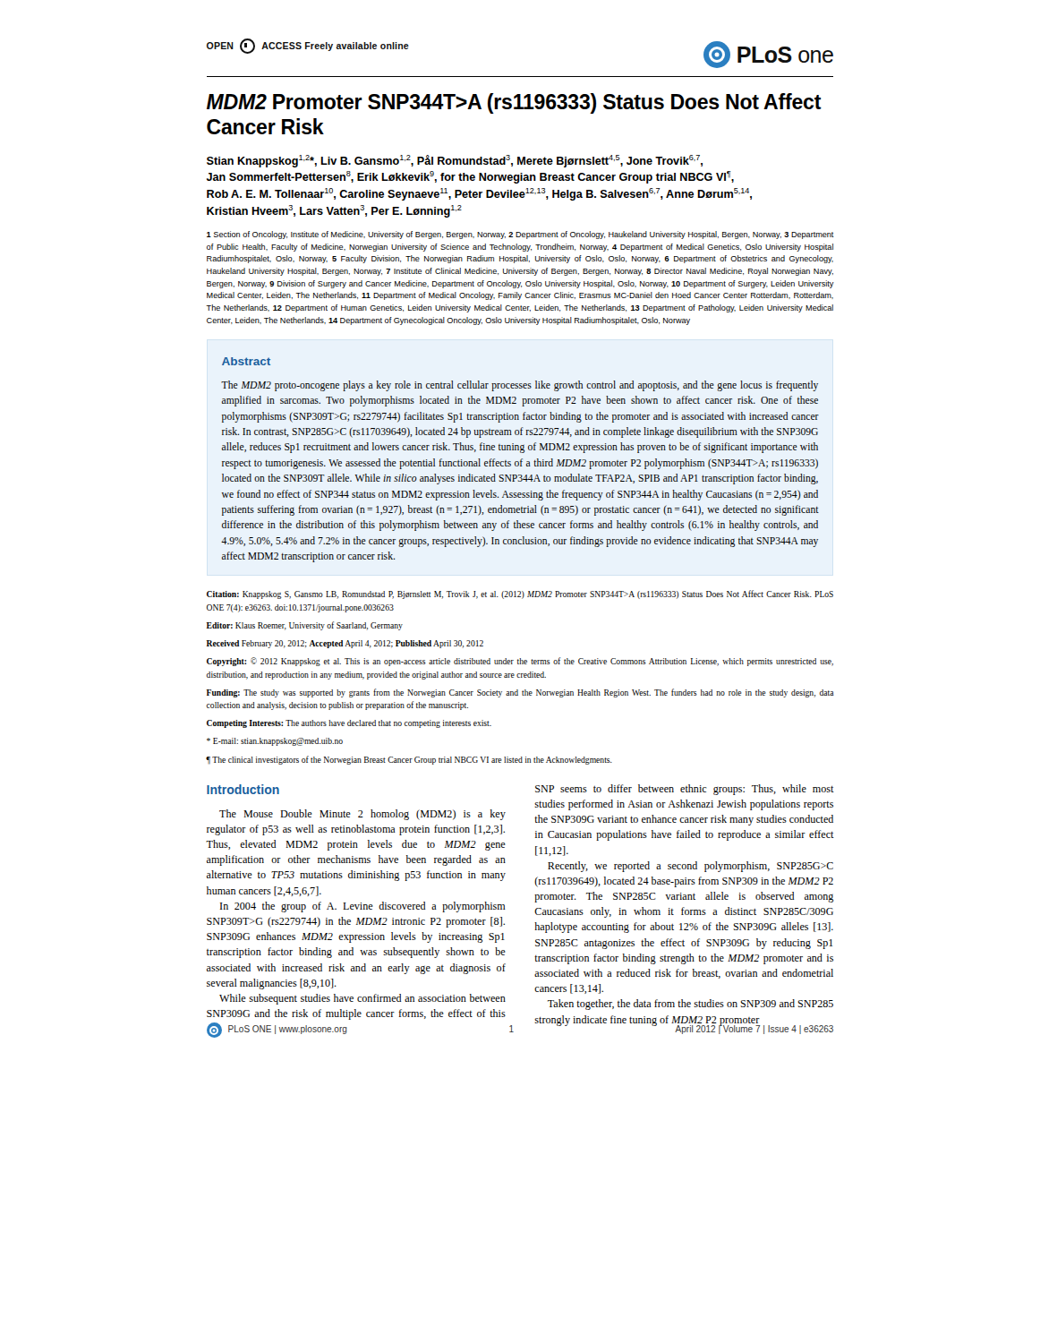OPEN ACCESS Freely available online
PLoS one
MDM2 Promoter SNP344T>A (rs1196333) Status Does Not Affect Cancer Risk
Stian Knappskog1,2*, Liv B. Gansmo1,2, Pål Romundstad3, Merete Bjørnslett4,5, Jone Trovik6,7,
Jan Sommerfelt-Pettersen8, Erik Løkkevik9, for the Norwegian Breast Cancer Group trial NBCG VI¶,
Rob A. E. M. Tollenaar10, Caroline Seynaeve11, Peter Devilee12,13, Helga B. Salvesen6,7, Anne Dørum5,14,
Kristian Hveem3, Lars Vatten3, Per E. Lønning1,2
1 Section of Oncology, Institute of Medicine, University of Bergen, Bergen, Norway, 2 Department of Oncology, Haukeland University Hospital, Bergen, Norway, 3 Department of Public Health, Faculty of Medicine, Norwegian University of Science and Technology, Trondheim, Norway, 4 Department of Medical Genetics, Oslo University Hospital Radiumhospitalet, Oslo, Norway, 5 Faculty Division, The Norwegian Radium Hospital, University of Oslo, Oslo, Norway, 6 Department of Obstetrics and Gynecology, Haukeland University Hospital, Bergen, Norway, 7 Institute of Clinical Medicine, University of Bergen, Bergen, Norway, 8 Director Naval Medicine, Royal Norwegian Navy, Bergen, Norway, 9 Division of Surgery and Cancer Medicine, Department of Oncology, Oslo University Hospital, Oslo, Norway, 10 Department of Surgery, Leiden University Medical Center, Leiden, The Netherlands, 11 Department of Medical Oncology, Family Cancer Clinic, Erasmus MC-Daniel den Hoed Cancer Center Rotterdam, Rotterdam, The Netherlands, 12 Department of Human Genetics, Leiden University Medical Center, Leiden, The Netherlands, 13 Department of Pathology, Leiden University Medical Center, Leiden, The Netherlands, 14 Department of Gynecological Oncology, Oslo University Hospital Radiumhospitalet, Oslo, Norway
Abstract
The MDM2 proto-oncogene plays a key role in central cellular processes like growth control and apoptosis, and the gene locus is frequently amplified in sarcomas. Two polymorphisms located in the MDM2 promoter P2 have been shown to affect cancer risk. One of these polymorphisms (SNP309T>G; rs2279744) facilitates Sp1 transcription factor binding to the promoter and is associated with increased cancer risk. In contrast, SNP285G>C (rs117039649), located 24 bp upstream of rs2279744, and in complete linkage disequilibrium with the SNP309G allele, reduces Sp1 recruitment and lowers cancer risk. Thus, fine tuning of MDM2 expression has proven to be of significant importance with respect to tumorigenesis. We assessed the potential functional effects of a third MDM2 promoter P2 polymorphism (SNP344T>A; rs1196333) located on the SNP309T allele. While in silico analyses indicated SNP344A to modulate TFAP2A, SPIB and AP1 transcription factor binding, we found no effect of SNP344 status on MDM2 expression levels. Assessing the frequency of SNP344A in healthy Caucasians (n = 2,954) and patients suffering from ovarian (n = 1,927), breast (n = 1,271), endometrial (n = 895) or prostatic cancer (n = 641), we detected no significant difference in the distribution of this polymorphism between any of these cancer forms and healthy controls (6.1% in healthy controls, and 4.9%, 5.0%, 5.4% and 7.2% in the cancer groups, respectively). In conclusion, our findings provide no evidence indicating that SNP344A may affect MDM2 transcription or cancer risk.
Citation: Knappskog S, Gansmo LB, Romundstad P, Bjørnslett M, Trovik J, et al. (2012) MDM2 Promoter SNP344T>A (rs1196333) Status Does Not Affect Cancer Risk. PLoS ONE 7(4): e36263. doi:10.1371/journal.pone.0036263
Editor: Klaus Roemer, University of Saarland, Germany
Received February 20, 2012; Accepted April 4, 2012; Published April 30, 2012
Copyright: © 2012 Knappskog et al. This is an open-access article distributed under the terms of the Creative Commons Attribution License, which permits unrestricted use, distribution, and reproduction in any medium, provided the original author and source are credited.
Funding: The study was supported by grants from the Norwegian Cancer Society and the Norwegian Health Region West. The funders had no role in the study design, data collection and analysis, decision to publish or preparation of the manuscript.
Competing Interests: The authors have declared that no competing interests exist.
* E-mail: stian.knappskog@med.uib.no
¶ The clinical investigators of the Norwegian Breast Cancer Group trial NBCG VI are listed in the Acknowledgments.
Introduction
The Mouse Double Minute 2 homolog (MDM2) is a key regulator of p53 as well as retinoblastoma protein function [1,2,3]. Thus, elevated MDM2 protein levels due to MDM2 gene amplification or other mechanisms have been regarded as an alternative to TP53 mutations diminishing p53 function in many human cancers [2,4,5,6,7].
In 2004 the group of A. Levine discovered a polymorphism SNP309T>G (rs2279744) in the MDM2 intronic P2 promoter [8]. SNP309G enhances MDM2 expression levels by increasing Sp1 transcription factor binding and was subsequently shown to be associated with increased risk and an early age at diagnosis of several malignancies [8,9,10].
While subsequent studies have confirmed an association between SNP309G and the risk of multiple cancer forms, the effect of this SNP seems to differ between ethnic groups: Thus, while most studies performed in Asian or Ashkenazi Jewish populations reports the SNP309G variant to enhance cancer risk many studies conducted in Caucasian populations have failed to reproduce a similar effect [11,12].
Recently, we reported a second polymorphism, SNP285G>C (rs117039649), located 24 base-pairs from SNP309 in the MDM2 P2 promoter. The SNP285C variant allele is observed among Caucasians only, in whom it forms a distinct SNP285C/309G haplotype accounting for about 12% of the SNP309G alleles [13]. SNP285C antagonizes the effect of SNP309G by reducing Sp1 transcription factor binding strength to the MDM2 promoter and is associated with a reduced risk for breast, ovarian and endometrial cancers [13,14].
Taken together, the data from the studies on SNP309 and SNP285 strongly indicate fine tuning of MDM2 P2 promoter
PLoS ONE | www.plosone.org
1
April 2012 | Volume 7 | Issue 4 | e36263